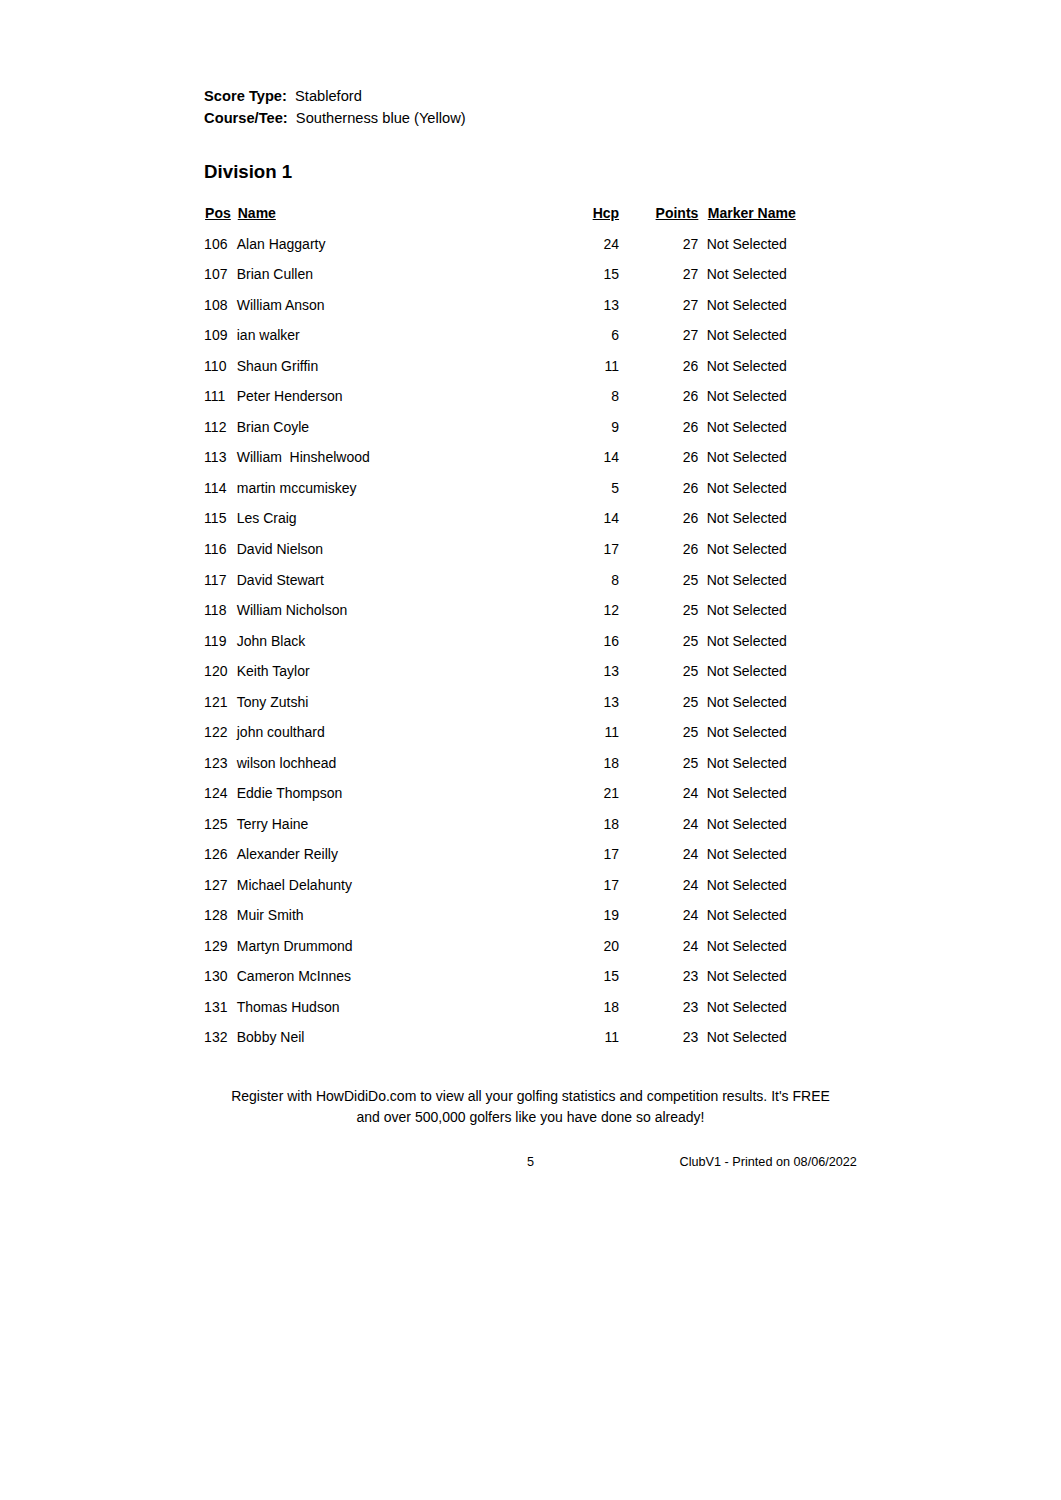Score Type: Stableford
Course/Tee: Southerness blue (Yellow)
Division 1
| Pos | Name | Hcp | Points | Marker Name |
| --- | --- | --- | --- | --- |
| 106 | Alan Haggarty | 24 | 27 | Not Selected |
| 107 | Brian Cullen | 15 | 27 | Not Selected |
| 108 | William Anson | 13 | 27 | Not Selected |
| 109 | ian walker | 6 | 27 | Not Selected |
| 110 | Shaun Griffin | 11 | 26 | Not Selected |
| 111 | Peter Henderson | 8 | 26 | Not Selected |
| 112 | Brian Coyle | 9 | 26 | Not Selected |
| 113 | William Hinshelwood | 14 | 26 | Not Selected |
| 114 | martin mccumiskey | 5 | 26 | Not Selected |
| 115 | Les Craig | 14 | 26 | Not Selected |
| 116 | David Nielson | 17 | 26 | Not Selected |
| 117 | David Stewart | 8 | 25 | Not Selected |
| 118 | William Nicholson | 12 | 25 | Not Selected |
| 119 | John Black | 16 | 25 | Not Selected |
| 120 | Keith Taylor | 13 | 25 | Not Selected |
| 121 | Tony Zutshi | 13 | 25 | Not Selected |
| 122 | john coulthard | 11 | 25 | Not Selected |
| 123 | wilson lochhead | 18 | 25 | Not Selected |
| 124 | Eddie Thompson | 21 | 24 | Not Selected |
| 125 | Terry Haine | 18 | 24 | Not Selected |
| 126 | Alexander Reilly | 17 | 24 | Not Selected |
| 127 | Michael Delahunty | 17 | 24 | Not Selected |
| 128 | Muir Smith | 19 | 24 | Not Selected |
| 129 | Martyn Drummond | 20 | 24 | Not Selected |
| 130 | Cameron McInnes | 15 | 23 | Not Selected |
| 131 | Thomas Hudson | 18 | 23 | Not Selected |
| 132 | Bobby Neil | 11 | 23 | Not Selected |
Register with HowDidiDo.com to view all your golfing statistics and competition results. It's FREE
and over 500,000 golfers like you have done so already!
5
ClubV1 - Printed on 08/06/2022